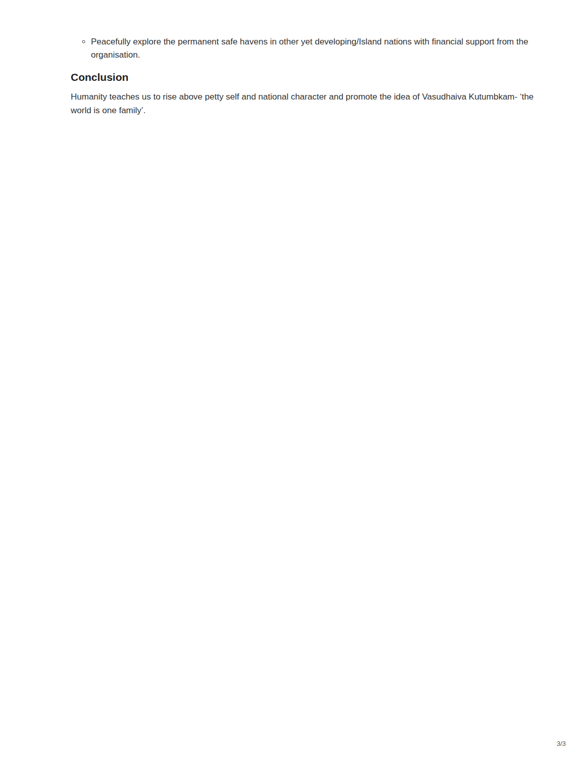Peacefully explore the permanent safe havens in other yet developing/Island nations with financial support from the organisation.
Conclusion
Humanity teaches us to rise above petty self and national character and promote the idea of Vasudhaiva Kutumbkam- ‘the world is one family’.
3/3